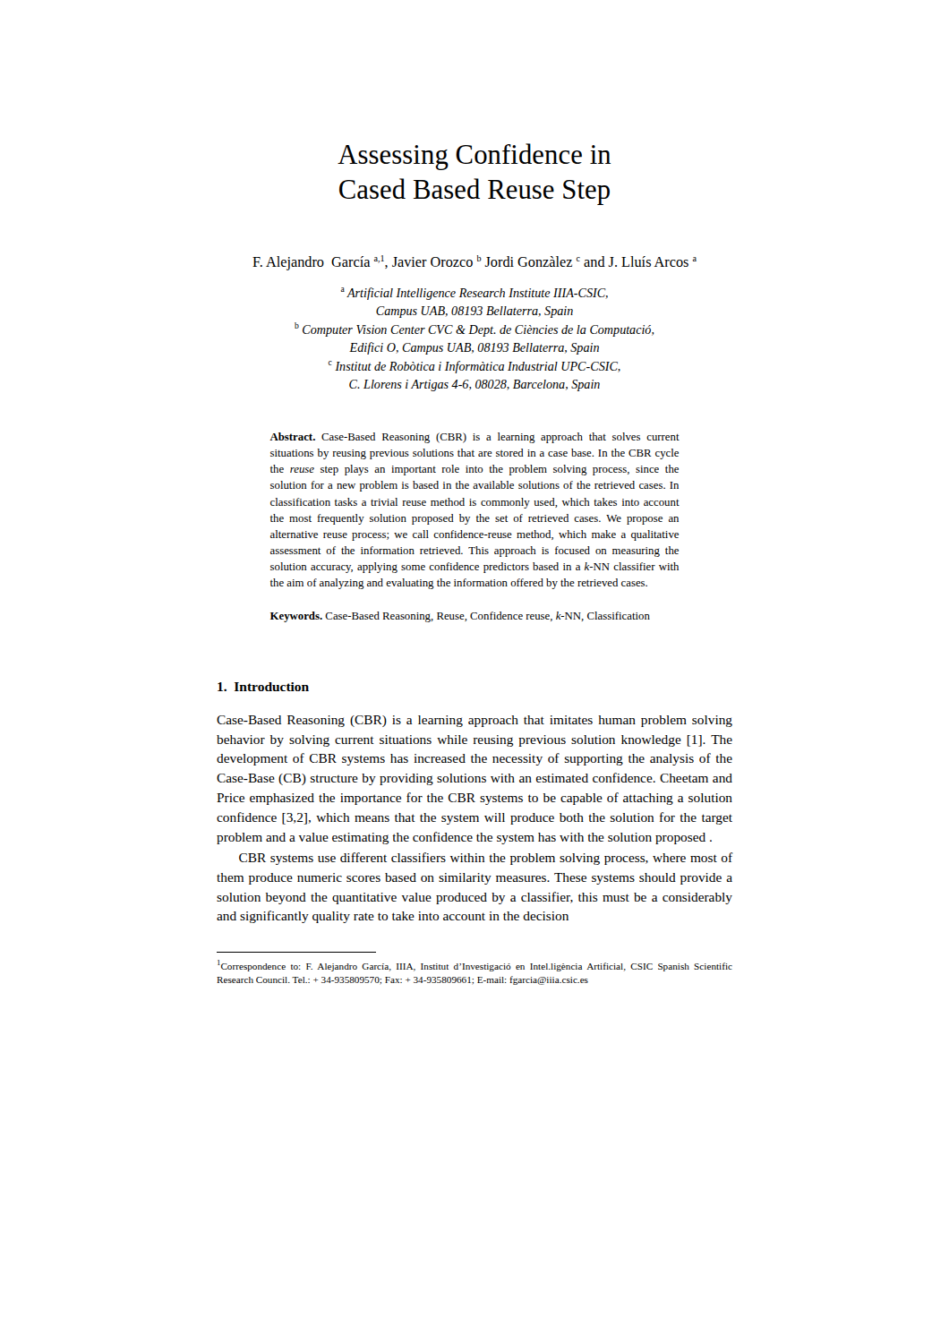Assessing Confidence in
Cased Based Reuse Step
F. Alejandro García a,1, Javier Orozco b Jordi Gonzàlez c and J. Lluís Arcos a
a Artificial Intelligence Research Institute IIIA-CSIC,
Campus UAB, 08193 Bellaterra, Spain
b Computer Vision Center CVC & Dept. de Ciències de la Computació,
Edifici O, Campus UAB, 08193 Bellaterra, Spain
c Institut de Robòtica i Informàtica Industrial UPC-CSIC,
C. Llorens i Artigas 4-6, 08028, Barcelona, Spain
Abstract. Case-Based Reasoning (CBR) is a learning approach that solves current situations by reusing previous solutions that are stored in a case base. In the CBR cycle the reuse step plays an important role into the problem solving process, since the solution for a new problem is based in the available solutions of the retrieved cases. In classification tasks a trivial reuse method is commonly used, which takes into account the most frequently solution proposed by the set of retrieved cases. We propose an alternative reuse process; we call confidence-reuse method, which make a qualitative assessment of the information retrieved. This approach is focused on measuring the solution accuracy, applying some confidence predictors based in a k-NN classifier with the aim of analyzing and evaluating the information offered by the retrieved cases.
Keywords. Case-Based Reasoning, Reuse, Confidence reuse, k-NN, Classification
1. Introduction
Case-Based Reasoning (CBR) is a learning approach that imitates human problem solving behavior by solving current situations while reusing previous solution knowledge [1]. The development of CBR systems has increased the necessity of supporting the analysis of the Case-Base (CB) structure by providing solutions with an estimated confidence. Cheetam and Price emphasized the importance for the CBR systems to be capable of attaching a solution confidence [3,2], which means that the system will produce both the solution for the target problem and a value estimating the confidence the system has with the solution proposed .
CBR systems use different classifiers within the problem solving process, where most of them produce numeric scores based on similarity measures. These systems should provide a solution beyond the quantitative value produced by a classifier, this must be a considerably and significantly quality rate to take into account in the decision
1Correspondence to: F. Alejandro García, IIIA, Institut d’Investigació en Intel.ligència Artificial, CSIC Spanish Scientific Research Council. Tel.: + 34-935809570; Fax: + 34-935809661; E-mail: fgarcia@iiia.csic.es